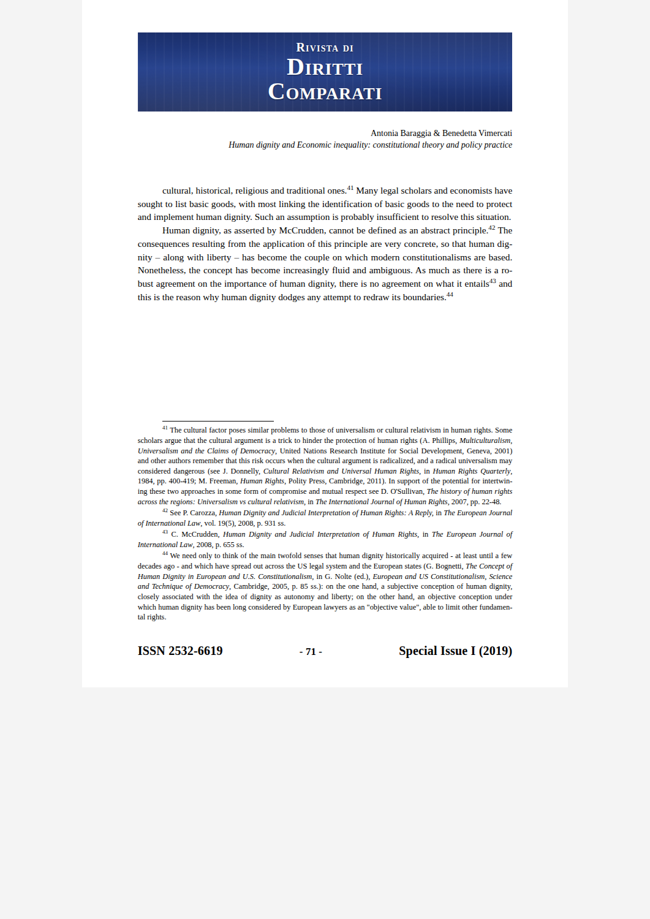Rivista di
Diritti Comparati
Antonia Baraggia & Benedetta Vimercati
Human dignity and Economic inequality: constitutional theory and policy practice
cultural, historical, religious and traditional ones.41 Many legal scholars and economists have sought to list basic goods, with most linking the identification of basic goods to the need to protect and implement human dignity. Such an assumption is probably insufficient to resolve this situation.
Human dignity, as asserted by McCrudden, cannot be defined as an abstract principle.42 The consequences resulting from the application of this principle are very concrete, so that human dignity – along with liberty – has become the couple on which modern constitutionalisms are based. Nonetheless, the concept has become increasingly fluid and ambiguous. As much as there is a robust agreement on the importance of human dignity, there is no agreement on what it entails43 and this is the reason why human dignity dodges any attempt to redraw its boundaries.44
41 The cultural factor poses similar problems to those of universalism or cultural relativism in human rights. Some scholars argue that the cultural argument is a trick to hinder the protection of human rights (A. Phillips, Multiculturalism, Universalism and the Claims of Democracy, United Nations Research Institute for Social Development, Geneva, 2001) and other authors remember that this risk occurs when the cultural argument is radicalized, and a radical universalism may considered dangerous (see J. Donnelly, Cultural Relativism and Universal Human Rights, in Human Rights Quarterly, 1984, pp. 400-419; M. Freeman, Human Rights, Polity Press, Cambridge, 2011). In support of the potential for intertwining these two approaches in some form of compromise and mutual respect see D. O'Sullivan, The history of human rights across the regions: Universalism vs cultural relativism, in The International Journal of Human Rights, 2007, pp. 22-48.
42 See P. Carozza, Human Dignity and Judicial Interpretation of Human Rights: A Reply, in The European Journal of International Law, vol. 19(5), 2008, p. 931 ss.
43 C. McCrudden, Human Dignity and Judicial Interpretation of Human Rights, in The European Journal of International Law, 2008, p. 655 ss.
44 We need only to think of the main twofold senses that human dignity historically acquired - at least until a few decades ago - and which have spread out across the US legal system and the European states (G. Bognetti, The Concept of Human Dignity in European and U.S. Constitutionalism, in G. Nolte (ed.), European and US Constitutionalism, Science and Technique of Democracy, Cambridge, 2005, p. 85 ss.): on the one hand, a subjective conception of human dignity, closely associated with the idea of dignity as autonomy and liberty; on the other hand, an objective conception under which human dignity has been long considered by European lawyers as an "objective value", able to limit other fundamental rights.
ISSN 2532-6619
- 71 -
Special Issue I (2019)